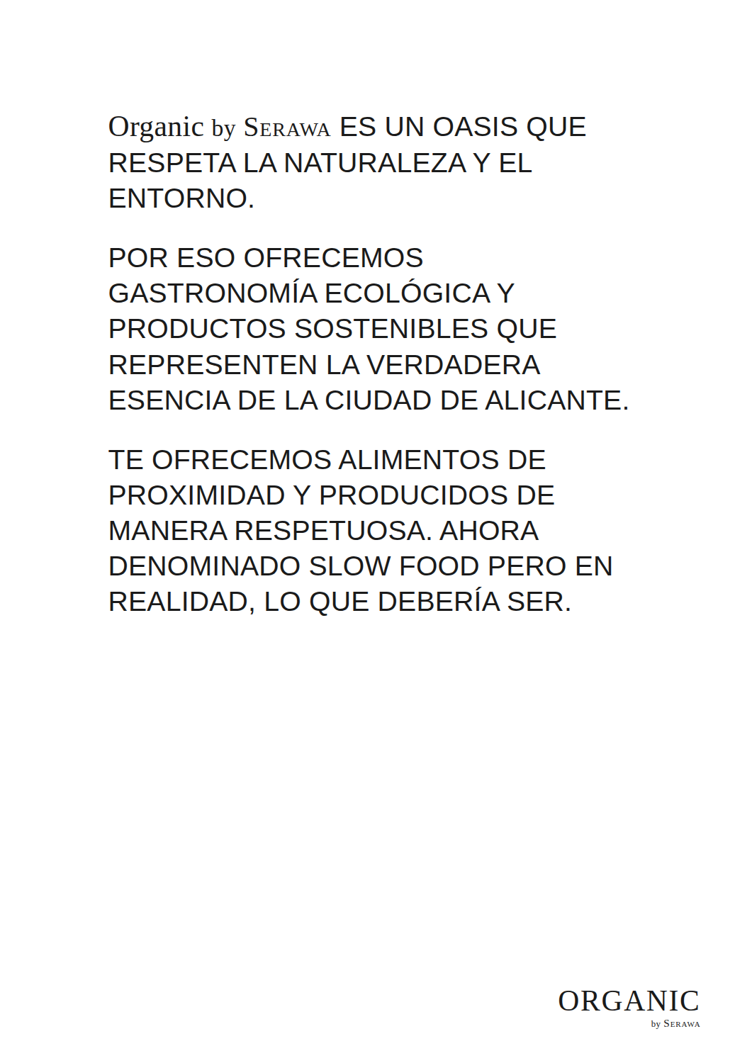Organic by Serawa es un oasis que respeta la naturaleza y el entorno.
Por eso ofrecemos gastronomía ecológica y productos sostenibles que representen la verdadera esencia de la ciudad de Alicante.
Te ofrecemos alimentos de proximidad y producidos de manera respetuosa. Ahora denominado Slow Food pero en realidad, lo que debería ser.
ORGANIC by Serawa